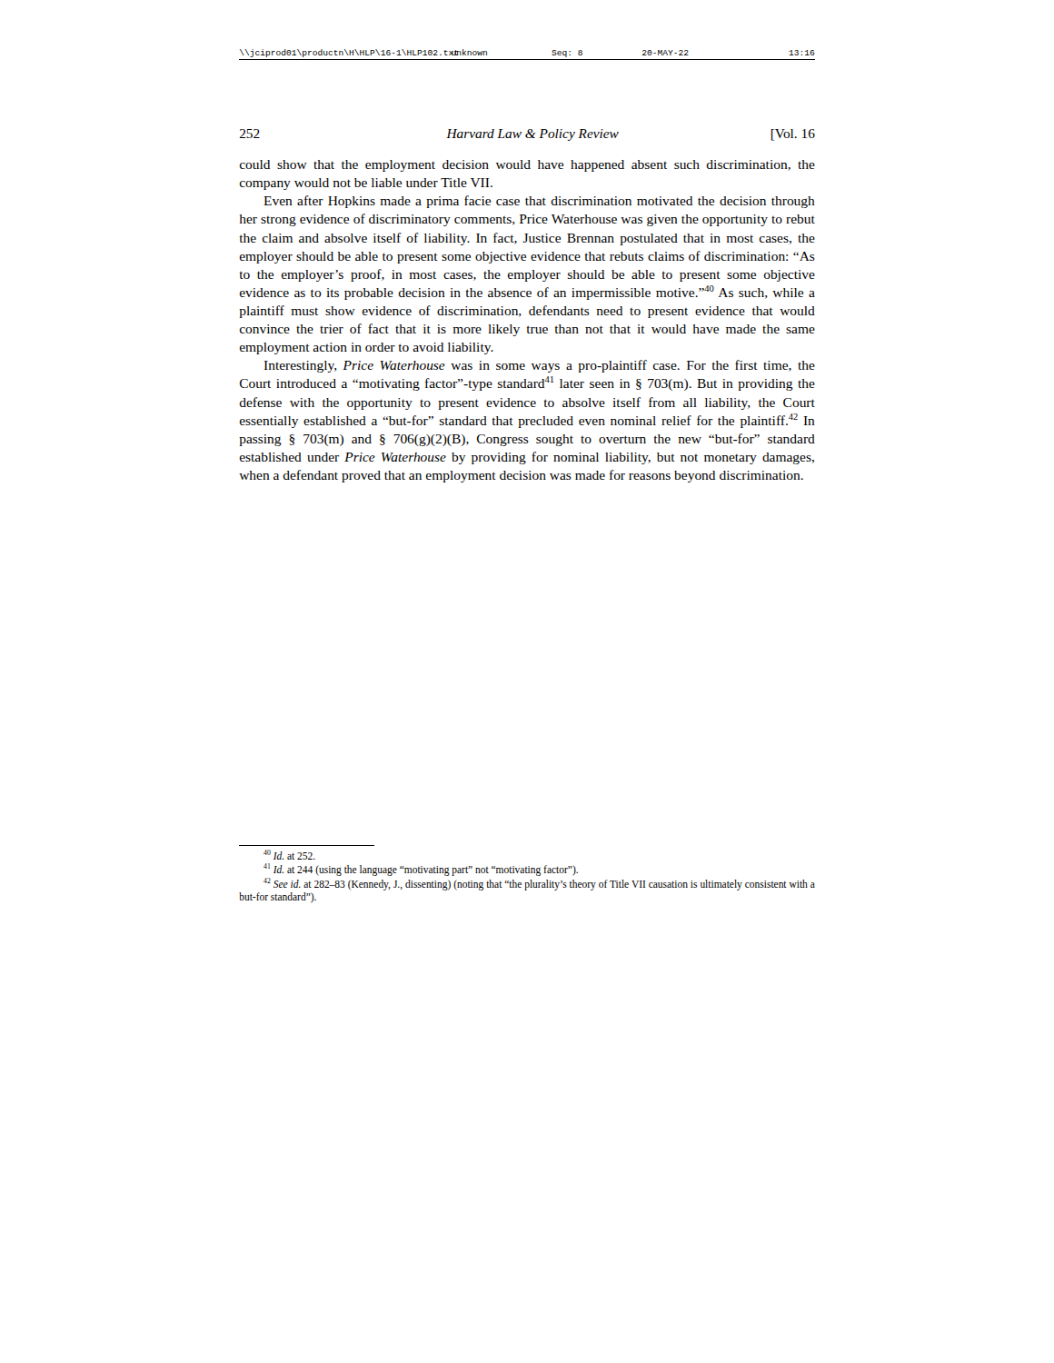\\jciprod01\productn\H\HLP\16-1\HLP102.txt unknown Seq: 820-MAY-2213:16
252 Harvard Law & Policy Review [Vol. 16
could show that the employment decision would have happened absent such discrimination, the company would not be liable under Title VII.
Even after Hopkins made a prima facie case that discrimination motivated the decision through her strong evidence of discriminatory comments, Price Waterhouse was given the opportunity to rebut the claim and absolve itself of liability. In fact, Justice Brennan postulated that in most cases, the employer should be able to present some objective evidence that rebuts claims of discrimination: “As to the employer’s proof, in most cases, the employer should be able to present some objective evidence as to its probable decision in the absence of an impermissible motive.”40 As such, while a plaintiff must show evidence of discrimination, defendants need to present evidence that would convince the trier of fact that it is more likely true than not that it would have made the same employment action in order to avoid liability.
Interestingly, Price Waterhouse was in some ways a pro-plaintiff case. For the first time, the Court introduced a “motivating factor”-type standard41 later seen in § 703(m). But in providing the defense with the opportunity to present evidence to absolve itself from all liability, the Court essentially established a “but-for” standard that precluded even nominal relief for the plaintiff.42 In passing § 703(m) and § 706(g)(2)(B), Congress sought to overturn the new “but-for” standard established under Price Waterhouse by providing for nominal liability, but not monetary damages, when a defendant proved that an employment decision was made for reasons beyond discrimination.
40 Id. at 252.
41 Id. at 244 (using the language “motivating part” not “motivating factor”).
42 See id. at 282–83 (Kennedy, J., dissenting) (noting that “the plurality’s theory of Title VII causation is ultimately consistent with a but-for standard”).